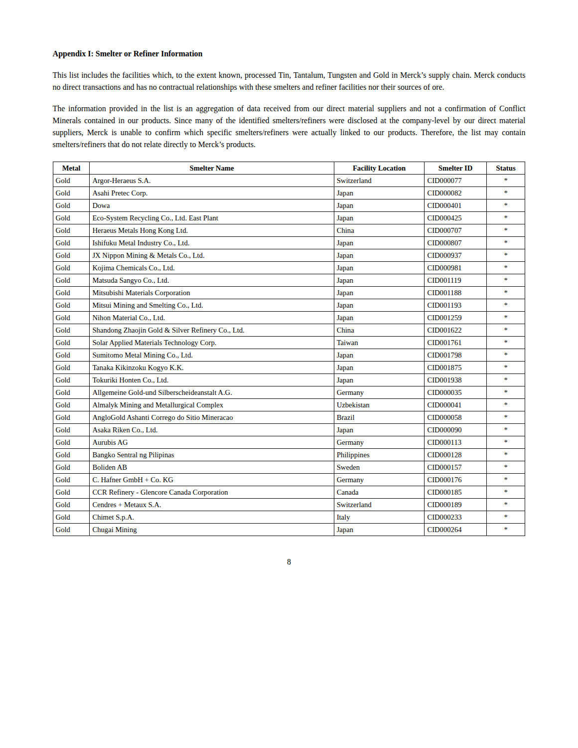Appendix I: Smelter or Refiner Information
This list includes the facilities which, to the extent known, processed Tin, Tantalum, Tungsten and Gold in Merck’s supply chain. Merck conducts no direct transactions and has no contractual relationships with these smelters and refiner facilities nor their sources of ore.
The information provided in the list is an aggregation of data received from our direct material suppliers and not a confirmation of Conflict Minerals contained in our products. Since many of the identified smelters/refiners were disclosed at the company-level by our direct material suppliers, Merck is unable to confirm which specific smelters/refiners were actually linked to our products. Therefore, the list may contain smelters/refiners that do not relate directly to Merck’s products.
| Metal | Smelter Name | Facility Location | Smelter ID | Status |
| --- | --- | --- | --- | --- |
| Gold | Argor-Heraeus S.A. | Switzerland | CID000077 | * |
| Gold | Asahi Pretec Corp. | Japan | CID000082 | * |
| Gold | Dowa | Japan | CID000401 | * |
| Gold | Eco-System Recycling Co., Ltd. East Plant | Japan | CID000425 | * |
| Gold | Heraeus Metals Hong Kong Ltd. | China | CID000707 | * |
| Gold | Ishifuku Metal Industry Co., Ltd. | Japan | CID000807 | * |
| Gold | JX Nippon Mining & Metals Co., Ltd. | Japan | CID000937 | * |
| Gold | Kojima Chemicals Co., Ltd. | Japan | CID000981 | * |
| Gold | Matsuda Sangyo Co., Ltd. | Japan | CID001119 | * |
| Gold | Mitsubishi Materials Corporation | Japan | CID001188 | * |
| Gold | Mitsui Mining and Smelting Co., Ltd. | Japan | CID001193 | * |
| Gold | Nihon Material Co., Ltd. | Japan | CID001259 | * |
| Gold | Shandong Zhaojin Gold & Silver Refinery Co., Ltd. | China | CID001622 | * |
| Gold | Solar Applied Materials Technology Corp. | Taiwan | CID001761 | * |
| Gold | Sumitomo Metal Mining Co., Ltd. | Japan | CID001798 | * |
| Gold | Tanaka Kikinzoku Kogyo K.K. | Japan | CID001875 | * |
| Gold | Tokuriki Honten Co., Ltd. | Japan | CID001938 | * |
| Gold | Allgemeine Gold-und Silberscheideanstalt A.G. | Germany | CID000035 | * |
| Gold | Almalyk Mining and Metallurgical Complex | Uzbekistan | CID000041 | * |
| Gold | AngloGold Ashanti Corrego do Sitio Mineracao | Brazil | CID000058 | * |
| Gold | Asaka Riken Co., Ltd. | Japan | CID000090 | * |
| Gold | Aurubis AG | Germany | CID000113 | * |
| Gold | Bangko Sentral ng Pilipinas | Philippines | CID000128 | * |
| Gold | Boliden AB | Sweden | CID000157 | * |
| Gold | C. Hafner GmbH + Co. KG | Germany | CID000176 | * |
| Gold | CCR Refinery - Glencore Canada Corporation | Canada | CID000185 | * |
| Gold | Cendres + Metaux S.A. | Switzerland | CID000189 | * |
| Gold | Chimet S.p.A. | Italy | CID000233 | * |
| Gold | Chugai Mining | Japan | CID000264 | * |
8